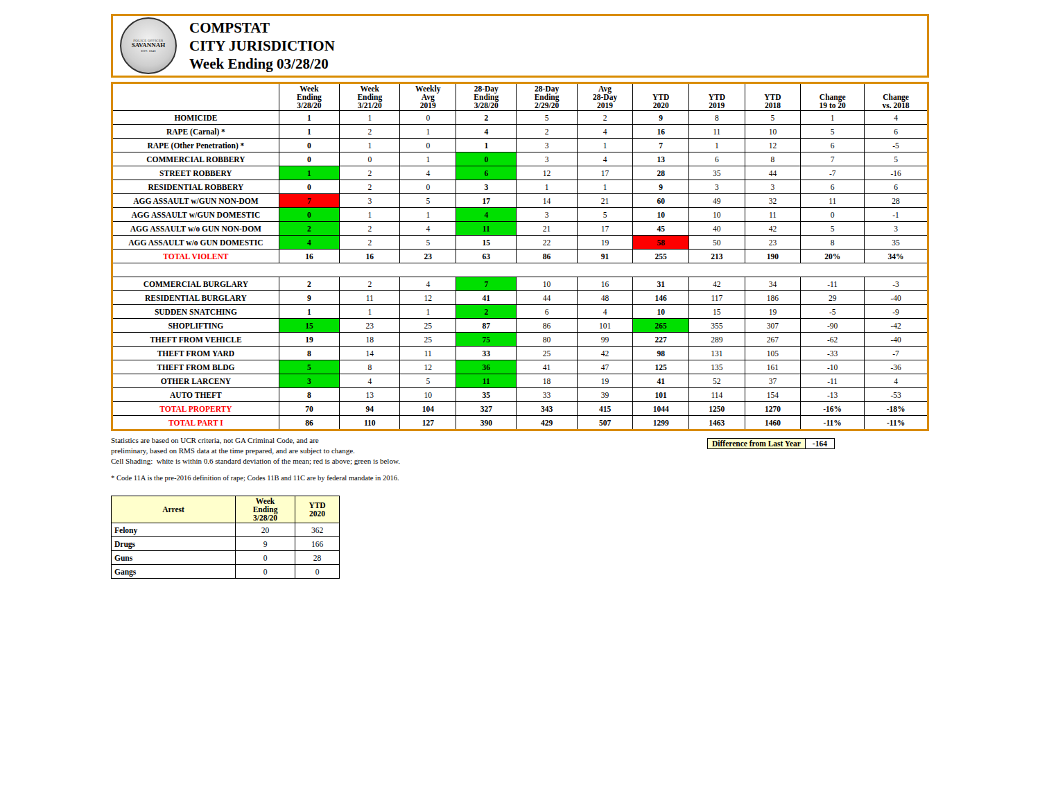POLICE OFFICER
SAVANNAH
EST. 1840
COMPSTAT
CITY JURISDICTION
Week Ending 03/28/20
| | Week Ending 3/28/20 | Week Ending 3/21/20 | Weekly Avg 2019 | 28-Day Ending 3/28/20 | 28-Day Ending 2/29/20 | Avg 28-Day 2019 | YTD 2020 | YTD 2019 | YTD 2018 | Change 19 to 20 | Change vs. 2018 |
| --- | --- | --- | --- | --- | --- | --- | --- | --- | --- | --- | --- |
| HOMICIDE | 1 | 1 | 0 | 2 | 5 | 2 | 9 | 8 | 5 | 1 | 4 |
| RAPE (Carnal) * | 1 | 2 | 1 | 4 | 2 | 4 | 16 | 11 | 10 | 5 | 6 |
| RAPE (Other Penetration) * | 0 | 1 | 0 | 1 | 3 | 1 | 7 | 1 | 12 | 6 | -5 |
| COMMERCIAL ROBBERY | 0 | 0 | 1 | 0 | 3 | 4 | 13 | 6 | 8 | 7 | 5 |
| STREET ROBBERY | 1 | 2 | 4 | 6 | 12 | 17 | 28 | 35 | 44 | -7 | -16 |
| RESIDENTIAL ROBBERY | 0 | 2 | 0 | 3 | 1 | 1 | 9 | 3 | 3 | 6 | 6 |
| AGG ASSAULT w/GUN NON-DOM | 7 | 3 | 5 | 17 | 14 | 21 | 60 | 49 | 32 | 11 | 28 |
| AGG ASSAULT w/GUN DOMESTIC | 0 | 1 | 1 | 4 | 3 | 5 | 10 | 10 | 11 | 0 | -1 |
| AGG ASSAULT w/o GUN NON-DOM | 2 | 2 | 4 | 11 | 21 | 17 | 45 | 40 | 42 | 5 | 3 |
| AGG ASSAULT w/o GUN DOMESTIC | 4 | 2 | 5 | 15 | 22 | 19 | 58 | 50 | 23 | 8 | 35 |
| TOTAL VIOLENT | 16 | 16 | 23 | 63 | 86 | 91 | 255 | 213 | 190 | 20% | 34% |
| COMMERCIAL BURGLARY | 2 | 2 | 4 | 7 | 10 | 16 | 31 | 42 | 34 | -11 | -3 |
| RESIDENTIAL BURGLARY | 9 | 11 | 12 | 41 | 44 | 48 | 146 | 117 | 186 | 29 | -40 |
| SUDDEN SNATCHING | 1 | 1 | 1 | 2 | 6 | 4 | 10 | 15 | 19 | -5 | -9 |
| SHOPLIFTING | 15 | 23 | 25 | 87 | 86 | 101 | 265 | 355 | 307 | -90 | -42 |
| THEFT FROM VEHICLE | 19 | 18 | 25 | 75 | 80 | 99 | 227 | 289 | 267 | -62 | -40 |
| THEFT FROM YARD | 8 | 14 | 11 | 33 | 25 | 42 | 98 | 131 | 105 | -33 | -7 |
| THEFT FROM BLDG | 5 | 8 | 12 | 36 | 41 | 47 | 125 | 135 | 161 | -10 | -36 |
| OTHER LARCENY | 3 | 4 | 5 | 11 | 18 | 19 | 41 | 52 | 37 | -11 | 4 |
| AUTO THEFT | 8 | 13 | 10 | 35 | 33 | 39 | 101 | 114 | 154 | -13 | -53 |
| TOTAL PROPERTY | 70 | 94 | 104 | 327 | 343 | 415 | 1044 | 1250 | 1270 | -16% | -18% |
| TOTAL PART I | 86 | 110 | 127 | 390 | 429 | 507 | 1299 | 1463 | 1460 | -11% | -11% |
Statistics are based on UCR criteria, not GA Criminal Code, and are
preliminary, based on RMS data at the time prepared, and are subject to change.
Cell Shading: white is within 0.6 standard deviation of the mean; red is above; green is below.
Difference from Last Year-164
* Code 11A is the pre-2016 definition of rape; Codes 11B and 11C are by federal mandate in 2016.
| Arrest | Week Ending 3/28/20 | YTD 2020 |
| --- | --- | --- |
| Felony | 20 | 362 |
| Drugs | 9 | 166 |
| Guns | 0 | 28 |
| Gangs | 0 | 0 |